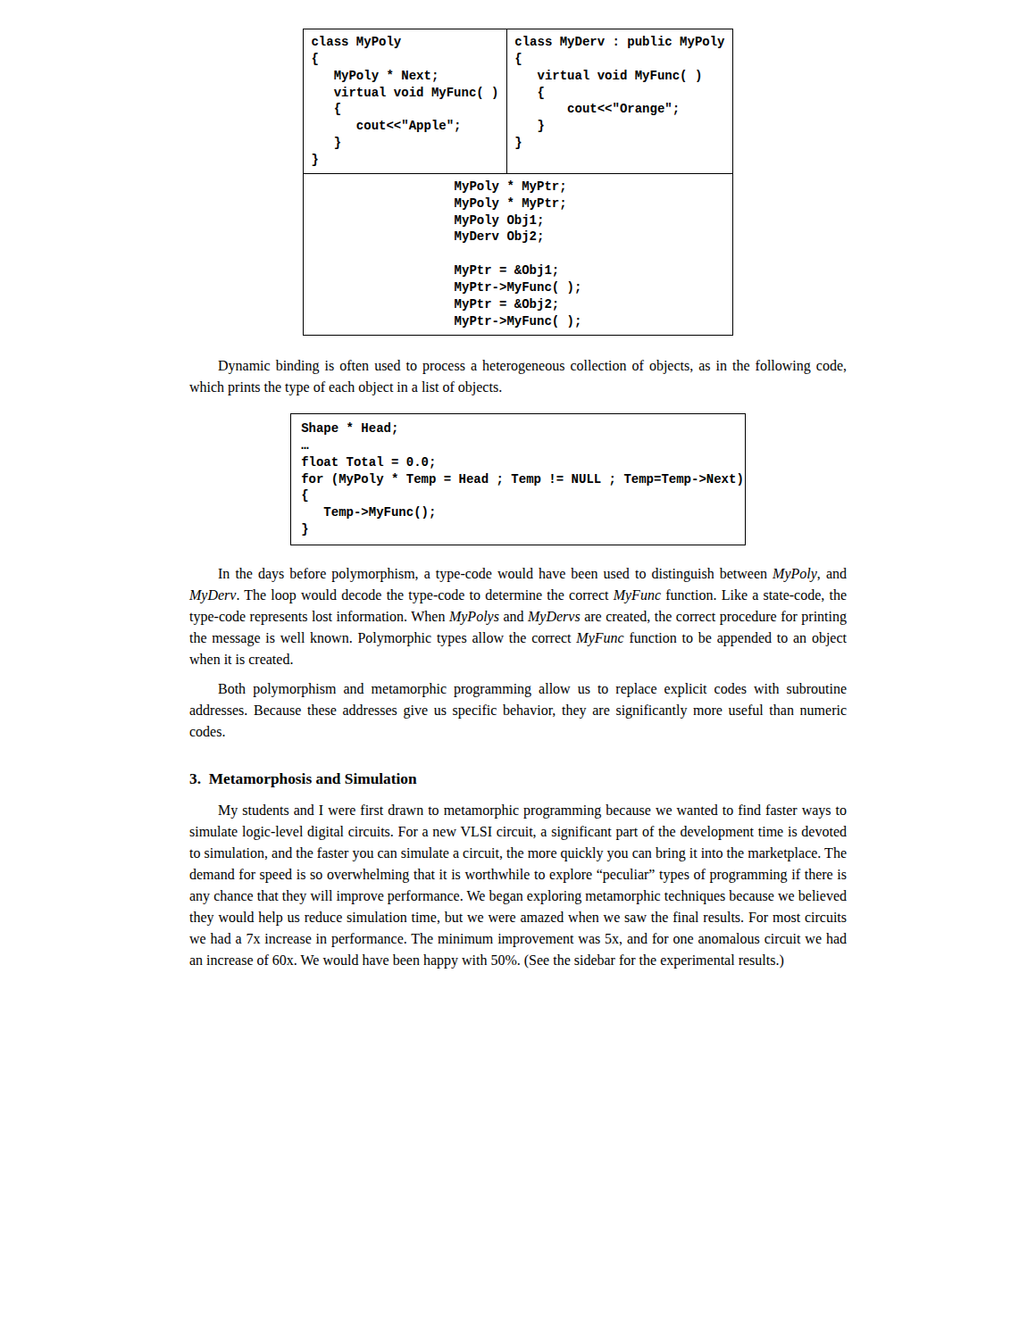| class MyPoly { MyPoly * Next; virtual void MyFunc( ) { cout<<"Apple"; } } | class MyDerv : public MyPoly { virtual void MyFunc( ) { cout<<"Orange"; } } |
| MyPoly * MyPtr; MyPoly * MyPtr; MyPoly Obj1; MyDerv Obj2; MyPtr = &Obj1; MyPtr->MyFunc( ); MyPtr = &Obj2; MyPtr->MyFunc( ); |
Dynamic binding is often used to process a heterogeneous collection of objects, as in the following code, which prints the type of each object in a list of objects.
Shape * Head; … float Total = 0.0; for (MyPoly * Temp = Head ; Temp != NULL ; Temp=Temp->Next) { Temp->MyFunc(); }
In the days before polymorphism, a type-code would have been used to distinguish between MyPoly, and MyDerv. The loop would decode the type-code to determine the correct MyFunc function. Like a state-code, the type-code represents lost information. When MyPolys and MyDervs are created, the correct procedure for printing the message is well known. Polymorphic types allow the correct MyFunc function to be appended to an object when it is created.
Both polymorphism and metamorphic programming allow us to replace explicit codes with subroutine addresses. Because these addresses give us specific behavior, they are significantly more useful than numeric codes.
3. Metamorphosis and Simulation
My students and I were first drawn to metamorphic programming because we wanted to find faster ways to simulate logic-level digital circuits. For a new VLSI circuit, a significant part of the development time is devoted to simulation, and the faster you can simulate a circuit, the more quickly you can bring it into the marketplace. The demand for speed is so overwhelming that it is worthwhile to explore “peculiar” types of programming if there is any chance that they will improve performance. We began exploring metamorphic techniques because we believed they would help us reduce simulation time, but we were amazed when we saw the final results. For most circuits we had a 7x increase in performance. The minimum improvement was 5x, and for one anomalous circuit we had an increase of 60x. We would have been happy with 50%. (See the sidebar for the experimental results.)